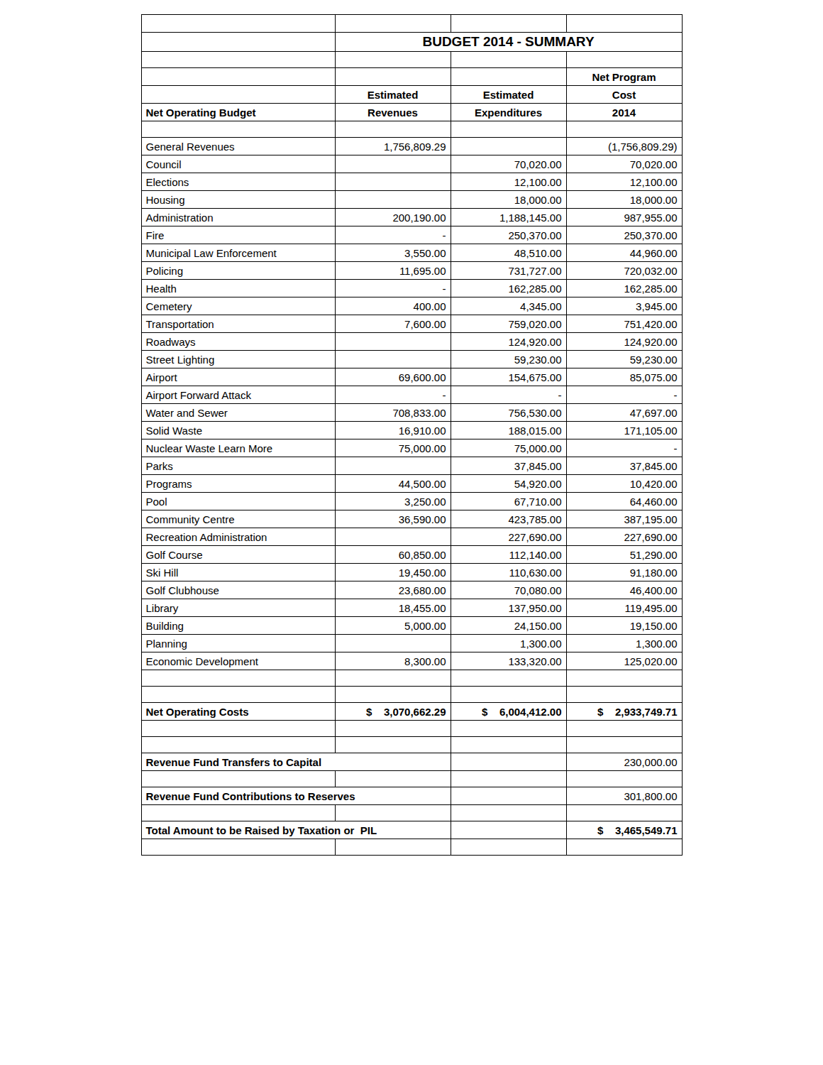| | BUDGET 2014 - SUMMARY |
| | | | Net Program |
| | Estimated | Estimated | Cost |
| Net Operating Budget | Revenues | Expenditures | 2014 |
| General Revenues | 1,756,809.29 | | (1,756,809.29) |
| Council | | 70,020.00 | 70,020.00 |
| Elections | | 12,100.00 | 12,100.00 |
| Housing | | 18,000.00 | 18,000.00 |
| Administration | 200,190.00 | 1,188,145.00 | 987,955.00 |
| Fire | - | 250,370.00 | 250,370.00 |
| Municipal Law Enforcement | 3,550.00 | 48,510.00 | 44,960.00 |
| Policing | 11,695.00 | 731,727.00 | 720,032.00 |
| Health | - | 162,285.00 | 162,285.00 |
| Cemetery | 400.00 | 4,345.00 | 3,945.00 |
| Transportation | 7,600.00 | 759,020.00 | 751,420.00 |
| Roadways | | 124,920.00 | 124,920.00 |
| Street Lighting | | 59,230.00 | 59,230.00 |
| Airport | 69,600.00 | 154,675.00 | 85,075.00 |
| Airport Forward Attack | - | - | - |
| Water and Sewer | 708,833.00 | 756,530.00 | 47,697.00 |
| Solid Waste | 16,910.00 | 188,015.00 | 171,105.00 |
| Nuclear Waste Learn More | 75,000.00 | 75,000.00 | - |
| Parks | | 37,845.00 | 37,845.00 |
| Programs | 44,500.00 | 54,920.00 | 10,420.00 |
| Pool | 3,250.00 | 67,710.00 | 64,460.00 |
| Community Centre | 36,590.00 | 423,785.00 | 387,195.00 |
| Recreation Administration | | 227,690.00 | 227,690.00 |
| Golf Course | 60,850.00 | 112,140.00 | 51,290.00 |
| Ski Hill | 19,450.00 | 110,630.00 | 91,180.00 |
| Golf Clubhouse | 23,680.00 | 70,080.00 | 46,400.00 |
| Library | 18,455.00 | 137,950.00 | 119,495.00 |
| Building | 5,000.00 | 24,150.00 | 19,150.00 |
| Planning | | 1,300.00 | 1,300.00 |
| Economic Development | 8,300.00 | 133,320.00 | 125,020.00 |
| Net Operating Costs | $ 3,070,662.29 | $ 6,004,412.00 | $ 2,933,749.71 |
| Revenue Fund Transfers to Capital | | 230,000.00 |
| Revenue Fund Contributions to Reserves | | 301,800.00 |
| Total Amount to be Raised by Taxation or PIL | | $ 3,465,549.71 |